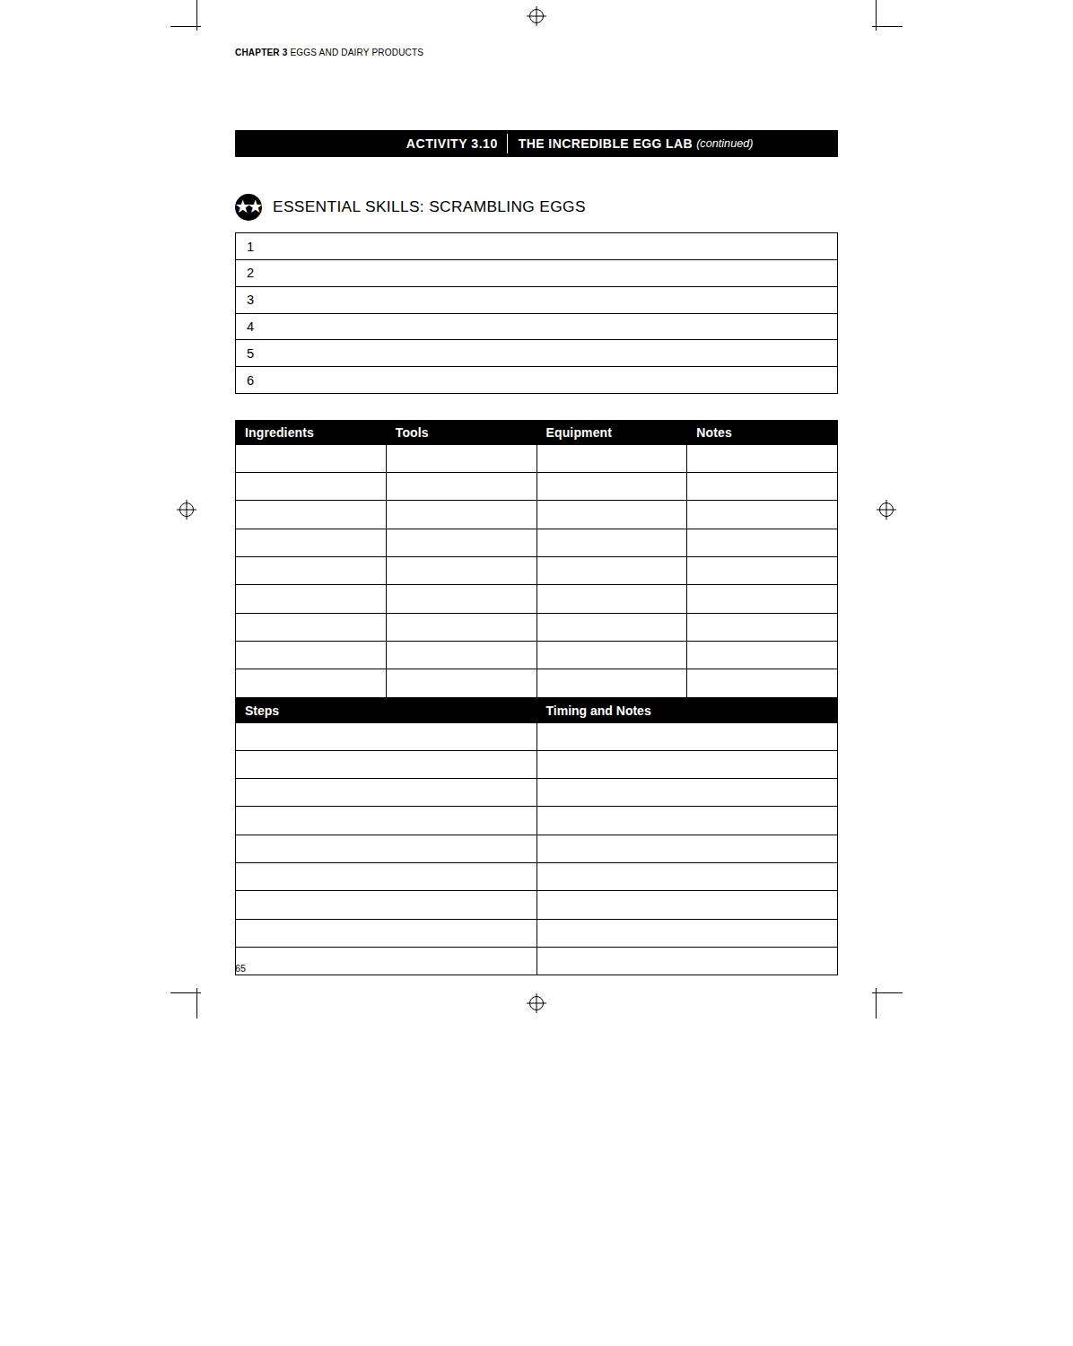CHAPTER 3 EGGS AND DAIRY PRODUCTS
ACTIVITY 3.10
THE INCREDIBLE EGG LAB (continued)
★★
Essential Skills: Scrambling Eggs
| 1 | |
| 2 | |
| 3 | |
| 4 | |
| 5 | |
| 6 | |
| Ingredients | Tools | Equipment | Notes |
| --- | --- | --- | --- |
| Steps | Timing and Notes |
| --- | --- |
65